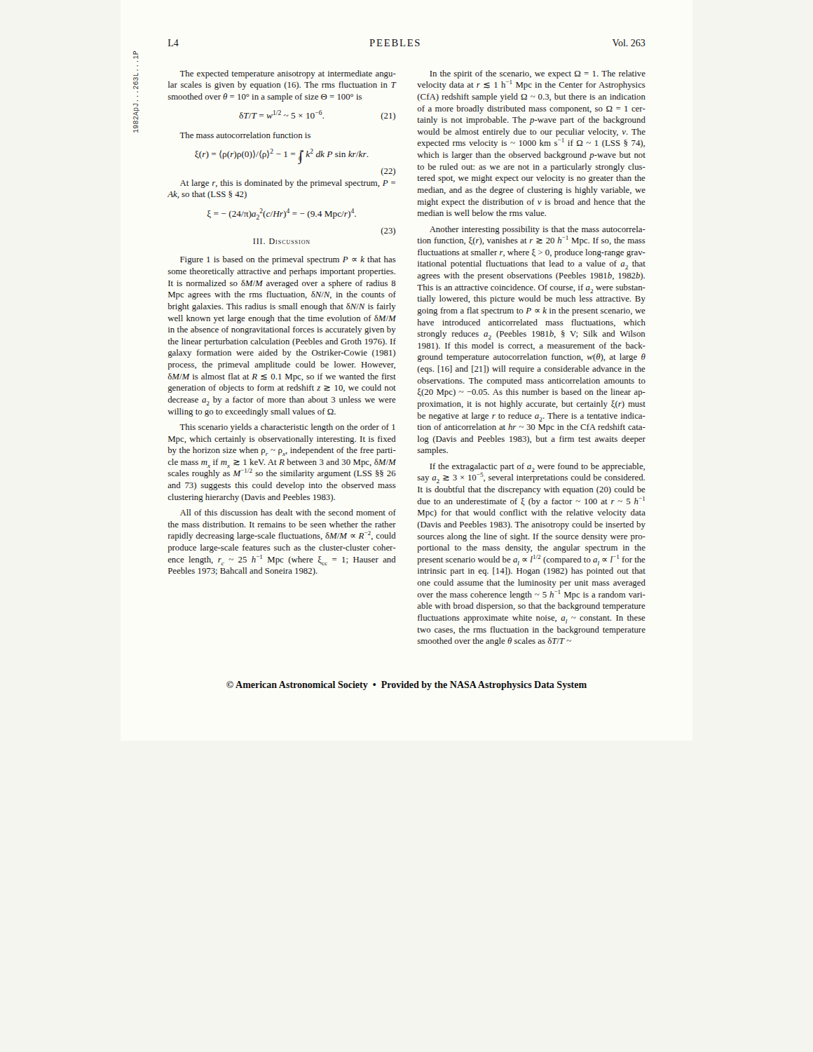1982ApJ...263L...1P
L4 PEEBLES Vol. 263
The expected temperature anisotropy at intermediate angular scales is given by equation (16). The rms fluctuation in T smoothed over θ = 10° in a sample of size Θ = 100° is
δT/T = w1/2 ~ 5 × 10−6. (21)
The mass autocorrelation function is
ξ(r) = ⟨ρ(r)ρ(0)⟩/⟨ρ⟩2 − 1 = ∫∞0 k2 dk P sin kr/kr.
(22)
At large r, this is dominated by the primeval spectrum, P = Ak, so that (LSS § 42)
ξ = − (24/π)a22(c/Hr)4 = − (9.4 Mpc/r)4.
(23)
III. Discussion
Figure 1 is based on the primeval spectrum P ∝ k that has some theoretically attractive and perhaps important properties. It is normalized so δM/M averaged over a sphere of radius 8 Mpc agrees with the rms fluctuation, δN/N, in the counts of bright galaxies. This radius is small enough that δN/N is fairly well known yet large enough that the time evolution of δM/M in the absence of nongravitational forces is accurately given by the linear perturbation calculation (Peebles and Groth 1976). If galaxy formation were aided by the Ostriker-Cowie (1981) process, the primeval amplitude could be lower. However, δM/M is almost flat at R ≲ 0.1 Mpc, so if we wanted the first generation of objects to form at redshift z ≳ 10, we could not decrease a2 by a factor of more than about 3 unless we were willing to go to exceedingly small values of Ω.
This scenario yields a characteristic length on the order of 1 Mpc, which certainly is observationally interesting. It is fixed by the horizon size when ρr ~ ρx, independent of the free particle mass mx if mx ≳ 1 keV. At R between 3 and 30 Mpc, δM/M scales roughly as M−1/2 so the similarity argument (LSS §§ 26 and 73) suggests this could develop into the observed mass clustering hierarchy (Davis and Peebles 1983).
All of this discussion has dealt with the second moment of the mass distribution. It remains to be seen whether the rather rapidly decreasing large-scale fluctuations, δM/M ∝ R−2, could produce large-scale features such as the cluster-cluster coherence length, rc ~ 25 h−1 Mpc (where ξcc = 1; Hauser and Peebles 1973; Bahcall and Soneira 1982).
In the spirit of the scenario, we expect Ω = 1. The relative velocity data at r ≲ 1 h−1 Mpc in the Center for Astrophysics (CfA) redshift sample yield Ω ~ 0.3, but there is an indication of a more broadly distributed mass component, so Ω = 1 certainly is not improbable. The p-wave part of the background would be almost entirely due to our peculiar velocity, v. The expected rms velocity is ~ 1000 km s−1 if Ω ~ 1 (LSS § 74), which is larger than the observed background p-wave but not to be ruled out: as we are not in a particularly strongly clustered spot, we might expect our velocity is no greater than the median, and as the degree of clustering is highly variable, we might expect the distribution of v is broad and hence that the median is well below the rms value.
Another interesting possibility is that the mass autocorrelation function, ξ(r), vanishes at r ≳ 20 h−1 Mpc. If so, the mass fluctuations at smaller r, where ξ > 0, produce long-range gravitational potential fluctuations that lead to a value of a2 that agrees with the present observations (Peebles 1981b, 1982b). This is an attractive coincidence. Of course, if a2 were substantially lowered, this picture would be much less attractive. By going from a flat spectrum to P ∝ k in the present scenario, we have introduced anticorrelated mass fluctuations, which strongly reduces a2 (Peebles 1981b, § V; Silk and Wilson 1981). If this model is correct, a measurement of the background temperature autocorrelation function, w(θ), at large θ (eqs. [16] and [21]) will require a considerable advance in the observations. The computed mass anticorrelation amounts to ξ(20 Mpc) ~ −0.05. As this number is based on the linear approximation, it is not highly accurate, but certainly ξ(r) must be negative at large r to reduce a2. There is a tentative indication of anticorrelation at hr ~ 30 Mpc in the CfA redshift catalog (Davis and Peebles 1983), but a firm test awaits deeper samples.
If the extragalactic part of a2 were found to be appreciable, say a2 ≳ 3 × 10−5, several interpretations could be considered. It is doubtful that the discrepancy with equation (20) could be due to an underestimate of ξ (by a factor ~ 100 at r ~ 5 h−1 Mpc) for that would conflict with the relative velocity data (Davis and Peebles 1983). The anisotropy could be inserted by sources along the line of sight. If the source density were proportional to the mass density, the angular spectrum in the present scenario would be al ∝ l1/2 (compared to al ∝ l−1 for the intrinsic part in eq. [14]). Hogan (1982) has pointed out that one could assume that the luminosity per unit mass averaged over the mass coherence length ~ 5 h−1 Mpc is a random variable with broad dispersion, so that the background temperature fluctuations approximate white noise, al ~ constant. In these two cases, the rms fluctuation in the background temperature smoothed over the angle θ scales as δT/T ~
© American Astronomical Society • Provided by the NASA Astrophysics Data System